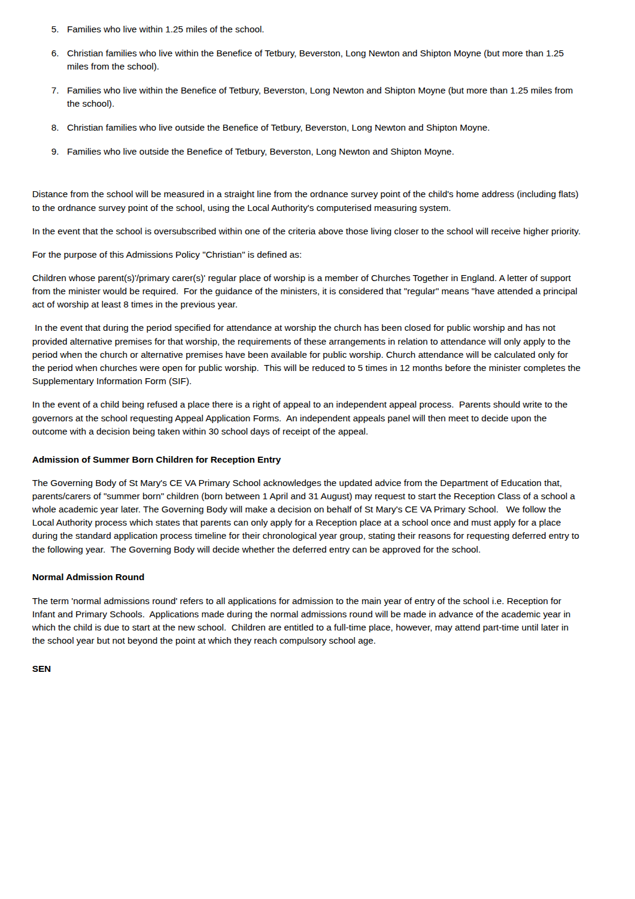Families who live within 1.25 miles of the school.
Christian families who live within the Benefice of Tetbury, Beverston, Long Newton and Shipton Moyne (but more than 1.25 miles from the school).
Families who live within the Benefice of Tetbury, Beverston, Long Newton and Shipton Moyne (but more than 1.25 miles from the school).
Christian families who live outside the Benefice of Tetbury, Beverston, Long Newton and Shipton Moyne.
Families who live outside the Benefice of Tetbury, Beverston, Long Newton and Shipton Moyne.
Distance from the school will be measured in a straight line from the ordnance survey point of the child's home address (including flats) to the ordnance survey point of the school, using the Local Authority's computerised measuring system.
In the event that the school is oversubscribed within one of the criteria above those living closer to the school will receive higher priority.
For the purpose of this Admissions Policy "Christian" is defined as:
Children whose parent(s)'/primary carer(s)' regular place of worship is a member of Churches Together in England. A letter of support from the minister would be required. For the guidance of the ministers, it is considered that "regular" means "have attended a principal act of worship at least 8 times in the previous year.
In the event that during the period specified for attendance at worship the church has been closed for public worship and has not provided alternative premises for that worship, the requirements of these arrangements in relation to attendance will only apply to the period when the church or alternative premises have been available for public worship. Church attendance will be calculated only for the period when churches were open for public worship. This will be reduced to 5 times in 12 months before the minister completes the Supplementary Information Form (SIF).
In the event of a child being refused a place there is a right of appeal to an independent appeal process. Parents should write to the governors at the school requesting Appeal Application Forms. An independent appeals panel will then meet to decide upon the outcome with a decision being taken within 30 school days of receipt of the appeal.
Admission of Summer Born Children for Reception Entry
The Governing Body of St Mary's CE VA Primary School acknowledges the updated advice from the Department of Education that, parents/carers of "summer born" children (born between 1 April and 31 August) may request to start the Reception Class of a school a whole academic year later. The Governing Body will make a decision on behalf of St Mary's CE VA Primary School. We follow the Local Authority process which states that parents can only apply for a Reception place at a school once and must apply for a place during the standard application process timeline for their chronological year group, stating their reasons for requesting deferred entry to the following year. The Governing Body will decide whether the deferred entry can be approved for the school.
Normal Admission Round
The term 'normal admissions round' refers to all applications for admission to the main year of entry of the school i.e. Reception for Infant and Primary Schools. Applications made during the normal admissions round will be made in advance of the academic year in which the child is due to start at the new school. Children are entitled to a full-time place, however, may attend part-time until later in the school year but not beyond the point at which they reach compulsory school age.
SEN